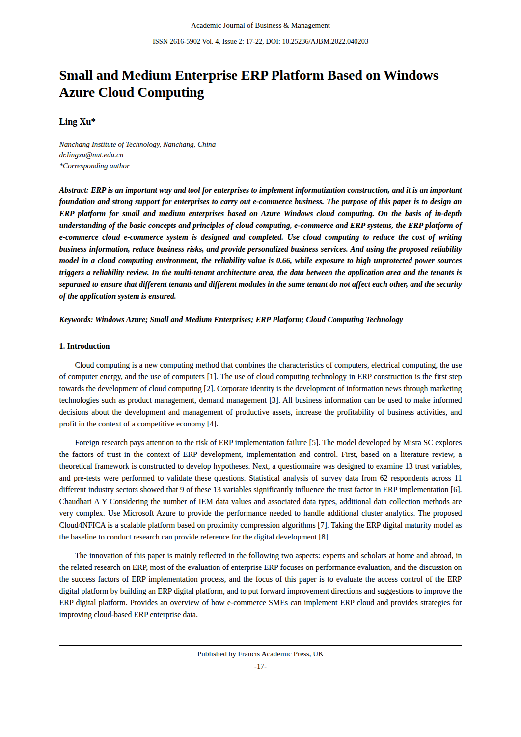Academic Journal of Business & Management
ISSN 2616-5902 Vol. 4, Issue 2: 17-22, DOI: 10.25236/AJBM.2022.040203
Small and Medium Enterprise ERP Platform Based on Windows Azure Cloud Computing
Ling Xu*
Nanchang Institute of Technology, Nanchang, China
dr.lingxu@nut.edu.cn
*Corresponding author
Abstract: ERP is an important way and tool for enterprises to implement informatization construction, and it is an important foundation and strong support for enterprises to carry out e-commerce business. The purpose of this paper is to design an ERP platform for small and medium enterprises based on Azure Windows cloud computing. On the basis of in-depth understanding of the basic concepts and principles of cloud computing, e-commerce and ERP systems, the ERP platform of e-commerce cloud e-commerce system is designed and completed. Use cloud computing to reduce the cost of writing business information, reduce business risks, and provide personalized business services. And using the proposed reliability model in a cloud computing environment, the reliability value is 0.66, while exposure to high unprotected power sources triggers a reliability review. In the multi-tenant architecture area, the data between the application area and the tenants is separated to ensure that different tenants and different modules in the same tenant do not affect each other, and the security of the application system is ensured.
Keywords: Windows Azure; Small and Medium Enterprises; ERP Platform; Cloud Computing Technology
1. Introduction
Cloud computing is a new computing method that combines the characteristics of computers, electrical computing, the use of computer energy, and the use of computers [1]. The use of cloud computing technology in ERP construction is the first step towards the development of cloud computing [2]. Corporate identity is the development of information news through marketing technologies such as product management, demand management [3]. All business information can be used to make informed decisions about the development and management of productive assets, increase the profitability of business activities, and profit in the context of a competitive economy [4].
Foreign research pays attention to the risk of ERP implementation failure [5]. The model developed by Misra SC explores the factors of trust in the context of ERP development, implementation and control. First, based on a literature review, a theoretical framework is constructed to develop hypotheses. Next, a questionnaire was designed to examine 13 trust variables, and pre-tests were performed to validate these questions. Statistical analysis of survey data from 62 respondents across 11 different industry sectors showed that 9 of these 13 variables significantly influence the trust factor in ERP implementation [6]. Chaudhari A Y Considering the number of IEM data values and associated data types, additional data collection methods are very complex. Use Microsoft Azure to provide the performance needed to handle additional cluster analytics. The proposed Cloud4NFICA is a scalable platform based on proximity compression algorithms [7]. Taking the ERP digital maturity model as the baseline to conduct research can provide reference for the digital development [8].
The innovation of this paper is mainly reflected in the following two aspects: experts and scholars at home and abroad, in the related research on ERP, most of the evaluation of enterprise ERP focuses on performance evaluation, and the discussion on the success factors of ERP implementation process, and the focus of this paper is to evaluate the access control of the ERP digital platform by building an ERP digital platform, and to put forward improvement directions and suggestions to improve the ERP digital platform. Provides an overview of how e-commerce SMEs can implement ERP cloud and provides strategies for improving cloud-based ERP enterprise data.
Published by Francis Academic Press, UK -17-